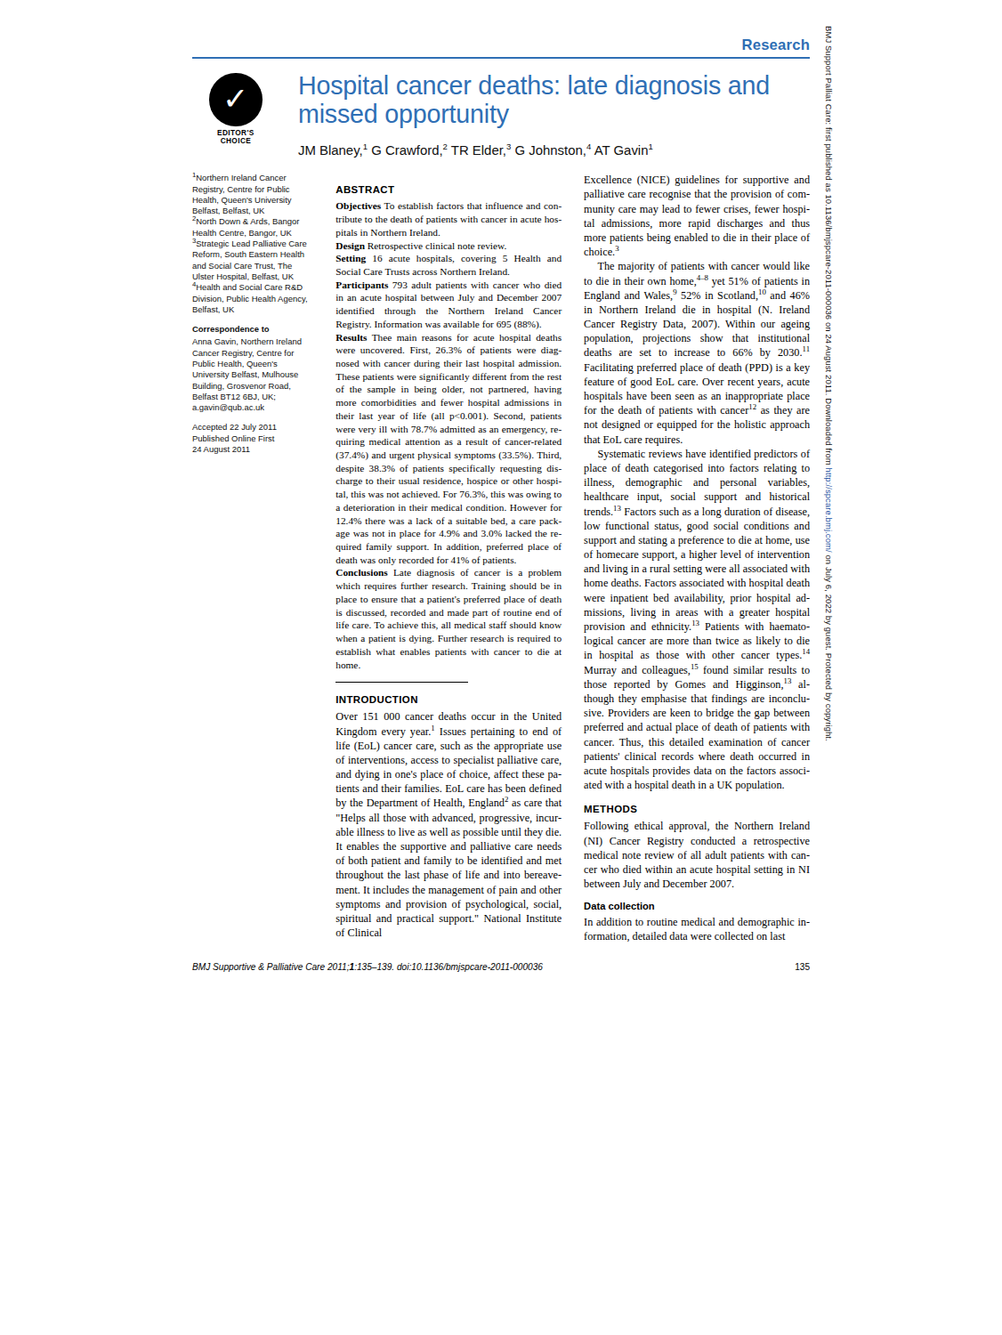BMJ Support Palliat Care: first published as 10.1136/bmjspcare-2011-000036 on 24 August 2011. Downloaded from http://spcare.bmj.com/ on July 6, 2022 by guest. Protected by copyright.
Research
EDITOR'S
CHOICE
Hospital cancer deaths: late diagnosis and missed opportunity
JM Blaney,1 G Crawford,2 TR Elder,3 G Johnston,4 AT Gavin1
1Northern Ireland Cancer Registry, Centre for Public Health, Queen's University Belfast, Belfast, UK
2North Down & Ards, Bangor Health Centre, Bangor, UK
3Strategic Lead Palliative Care Reform, South Eastern Health and Social Care Trust, The Ulster Hospital, Belfast, UK
4Health and Social Care R&D Division, Public Health Agency, Belfast, UK
Correspondence to
Anna Gavin, Northern Ireland Cancer Registry, Centre for Public Health, Queen's University Belfast, Mulhouse Building, Grosvenor Road, Belfast BT12 6BJ, UK; a.gavin@qub.ac.uk
Accepted 22 July 2011
Published Online First
24 August 2011
Abstract
Objectives To establish factors that influence and contribute to the death of patients with cancer in acute hospitals in Northern Ireland.
Design Retrospective clinical note review.
Setting 16 acute hospitals, covering 5 Health and Social Care Trusts across Northern Ireland.
Participants 793 adult patients with cancer who died in an acute hospital between July and December 2007 identified through the Northern Ireland Cancer Registry. Information was available for 695 (88%).
Results Thee main reasons for acute hospital deaths were uncovered. First, 26.3% of patients were diagnosed with cancer during their last hospital admission. These patients were significantly different from the rest of the sample in being older, not partnered, having more comorbidities and fewer hospital admissions in their last year of life (all p<0.001). Second, patients were very ill with 78.7% admitted as an emergency, requiring medical attention as a result of cancer-related (37.4%) and urgent physical symptoms (33.5%). Third, despite 38.3% of patients specifically requesting discharge to their usual residence, hospice or other hospital, this was not achieved. For 76.3%, this was owing to a deterioration in their medical condition. However for 12.4% there was a lack of a suitable bed, a care package was not in place for 4.9% and 3.0% lacked the required family support. In addition, preferred place of death was only recorded for 41% of patients.
Conclusions Late diagnosis of cancer is a problem which requires further research. Training should be in place to ensure that a patient's preferred place of death is discussed, recorded and made part of routine end of life care. To achieve this, all medical staff should know when a patient is dying. Further research is required to establish what enables patients with cancer to die at home.
Introduction
Over 151 000 cancer deaths occur in the United Kingdom every year.1 Issues pertaining to end of life (EoL) cancer care, such as the appropriate use of interventions, access to specialist palliative care, and dying in one's place of choice, affect these patients and their families. EoL care has been defined by the Department of Health, England2 as care that "Helps all those with advanced, progressive, incurable illness to live as well as possible until they die. It enables the supportive and palliative care needs of both patient and family to be identified and met throughout the last phase of life and into bereavement. It includes the management of pain and other symptoms and provision of psychological, social, spiritual and practical support." National Institute of Clinical
Excellence (NICE) guidelines for supportive and palliative care recognise that the provision of community care may lead to fewer crises, fewer hospital admissions, more rapid discharges and thus more patients being enabled to die in their place of choice.3
The majority of patients with cancer would like to die in their own home,4–8 yet 51% of patients in England and Wales,9 52% in Scotland,10 and 46% in Northern Ireland die in hospital (N. Ireland Cancer Registry Data, 2007). Within our ageing population, projections show that institutional deaths are set to increase to 66% by 2030.11 Facilitating preferred place of death (PPD) is a key feature of good EoL care. Over recent years, acute hospitals have been seen as an inappropriate place for the death of patients with cancer12 as they are not designed or equipped for the holistic approach that EoL care requires.
Systematic reviews have identified predictors of place of death categorised into factors relating to illness, demographic and personal variables, healthcare input, social support and historical trends.13 Factors such as a long duration of disease, low functional status, good social conditions and support and stating a preference to die at home, use of homecare support, a higher level of intervention and living in a rural setting were all associated with home deaths. Factors associated with hospital death were inpatient bed availability, prior hospital admissions, living in areas with a greater hospital provision and ethnicity.13 Patients with haematological cancer are more than twice as likely to die in hospital as those with other cancer types.14 Murray and colleagues,15 found similar results to those reported by Gomes and Higginson,13 although they emphasise that findings are inconclusive. Providers are keen to bridge the gap between preferred and actual place of death of patients with cancer. Thus, this detailed examination of cancer patients' clinical records where death occurred in acute hospitals provides data on the factors associated with a hospital death in a UK population.
Methods
Following ethical approval, the Northern Ireland (NI) Cancer Registry conducted a retrospective medical note review of all adult patients with cancer who died within an acute hospital setting in NI between July and December 2007.
Data collection
In addition to routine medical and demographic information, detailed data were collected on last
BMJ Supportive & Palliative Care 2011;1:135–139. doi:10.1136/bmjspcare-2011-000036
135